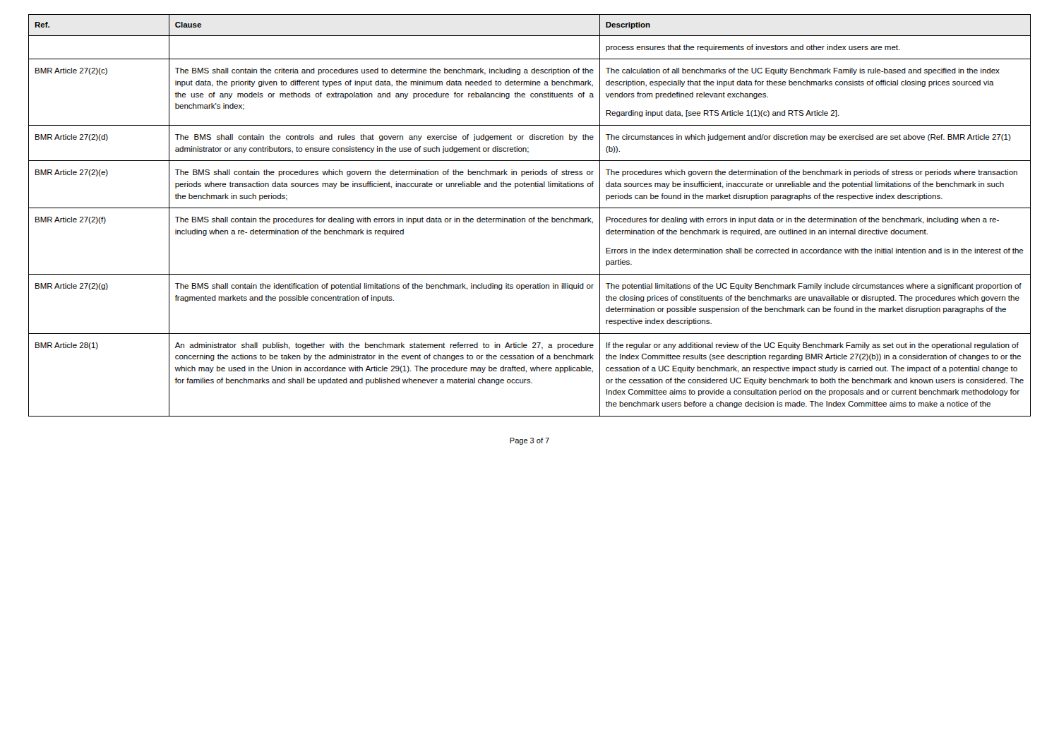| Ref. | Clause | Description |
| --- | --- | --- |
| | | process ensures that the requirements of investors and other index users are met. |
| BMR Article 27(2)(c) | The BMS shall contain the criteria and procedures used to determine the benchmark, including a description of the input data, the priority given to different types of input data, the minimum data needed to determine a benchmark, the use of any models or methods of extrapolation and any procedure for rebalancing the constituents of a benchmark's index; | The calculation of all benchmarks of the UC Equity Benchmark Family is rule-based and specified in the index description, especially that the input data for these benchmarks consists of official closing prices sourced via vendors from predefined relevant exchanges. Regarding input data, [see RTS Article 1(1)(c) and RTS Article 2]. |
| BMR Article 27(2)(d) | The BMS shall contain the controls and rules that govern any exercise of judgement or discretion by the administrator or any contributors, to ensure consistency in the use of such judgement or discretion; | The circumstances in which judgement and/or discretion may be exercised are set above (Ref. BMR Article 27(1)(b)). |
| BMR Article 27(2)(e) | The BMS shall contain the procedures which govern the determination of the benchmark in periods of stress or periods where transaction data sources may be insufficient, inaccurate or unreliable and the potential limitations of the benchmark in such periods; | The procedures which govern the determination of the benchmark in periods of stress or periods where transaction data sources may be insufficient, inaccurate or unreliable and the potential limitations of the benchmark in such periods can be found in the market disruption paragraphs of the respective index descriptions. |
| BMR Article 27(2)(f) | The BMS shall contain the procedures for dealing with errors in input data or in the determination of the benchmark, including when a re- determination of the benchmark is required | Procedures for dealing with errors in input data or in the determination of the benchmark, including when a re- determination of the benchmark is required, are outlined in an internal directive document. Errors in the index determination shall be corrected in accordance with the initial intention and is in the interest of the parties. |
| BMR Article 27(2)(g) | The BMS shall contain the identification of potential limitations of the benchmark, including its operation in illiquid or fragmented markets and the possible concentration of inputs. | The potential limitations of the UC Equity Benchmark Family include circumstances where a significant proportion of the closing prices of constituents of the benchmarks are unavailable or disrupted. The procedures which govern the determination or possible suspension of the benchmark can be found in the market disruption paragraphs of the respective index descriptions. |
| BMR Article 28(1) | An administrator shall publish, together with the benchmark statement referred to in Article 27, a procedure concerning the actions to be taken by the administrator in the event of changes to or the cessation of a benchmark which may be used in the Union in accordance with Article 29(1). The procedure may be drafted, where applicable, for families of benchmarks and shall be updated and published whenever a material change occurs. | If the regular or any additional review of the UC Equity Benchmark Family as set out in the operational regulation of the Index Committee results (see description regarding BMR Article 27(2)(b)) in a consideration of changes to or the cessation of a UC Equity benchmark, an respective impact study is carried out. The impact of a potential change to or the cessation of the considered UC Equity benchmark to both the benchmark and known users is considered. The Index Committee aims to provide a consultation period on the proposals and or current benchmark methodology for the benchmark users before a change decision is made. The Index Committee aims to make a notice of the |
Page 3 of 7